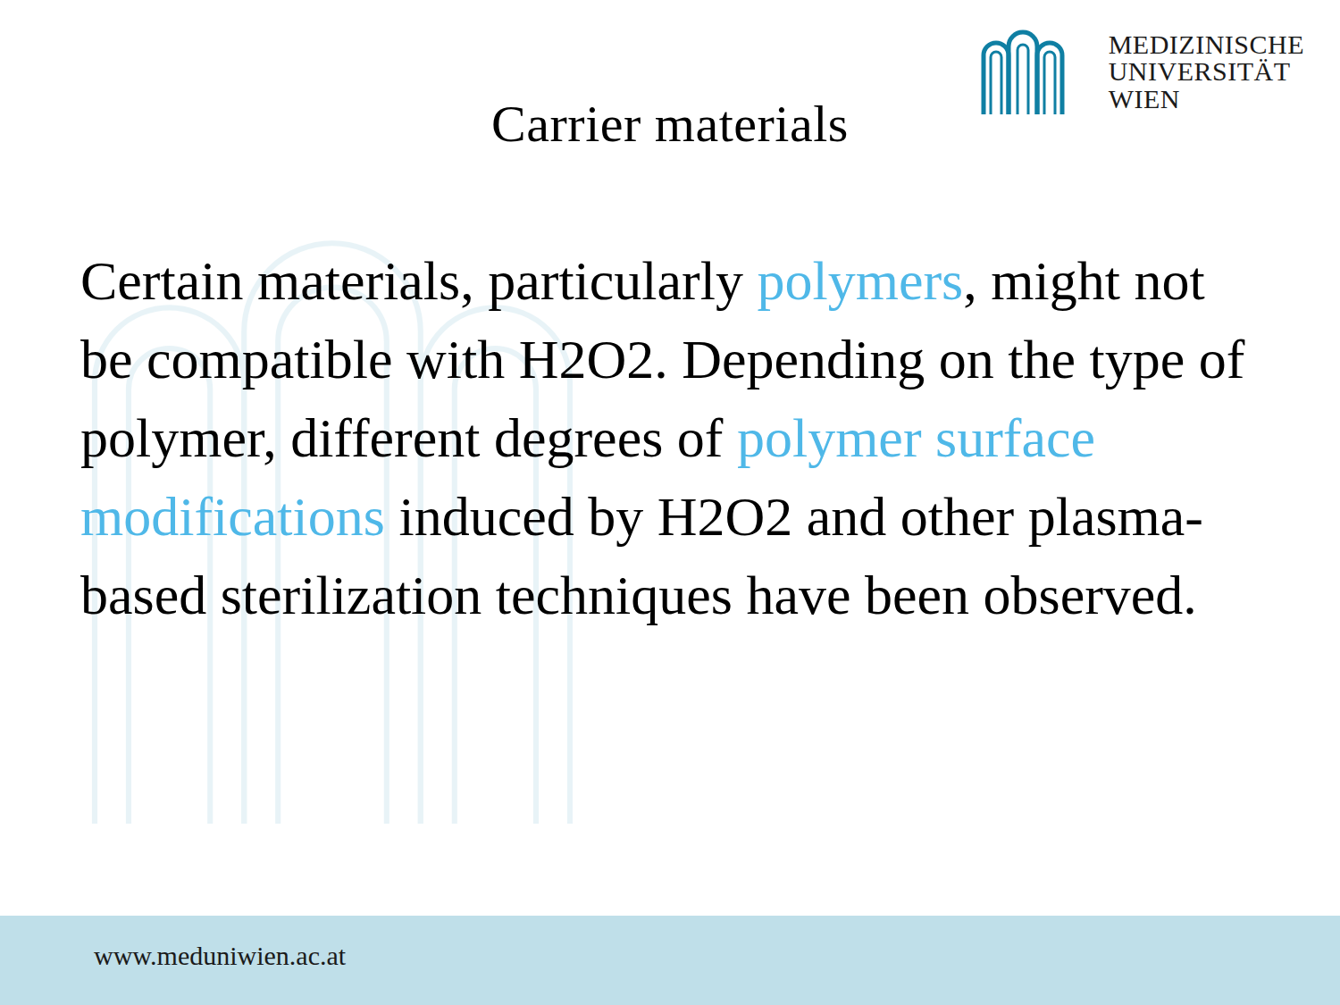Medizinische
Universität
Wien
Carrier materials
Certain materials, particularly polymers, might not be compatible with H2O2. Depending on the type of polymer, different degrees of polymer surface modifications induced by H2O2 and other plasma-based sterilization techniques have been observed.
www.meduniwien.ac.at